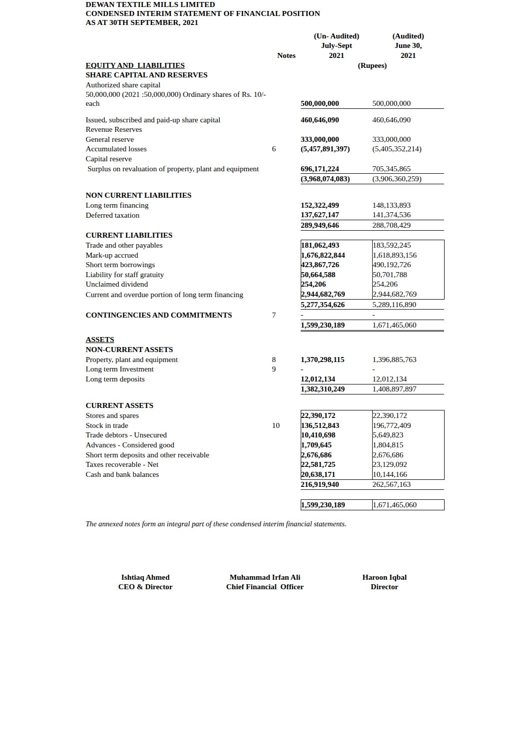DEWAN TEXTILE MILLS LIMITED
CONDENSED INTERIM STATEMENT OF FINANCIAL POSITION
AS AT 30TH SEPTEMBER, 2021
| | | (Un- Audited) | (Audited) |
| | | July-Sept | June 30, |
| | Notes | 2021 | 2021 |
| EQUITY AND LIABILITIES | | (Rupees) |
| SHARE CAPITAL AND RESERVES | | | |
| Authorized share capital | | | |
| 50,000,000 (2021 :50,000,000) Ordinary shares of Rs. 10/- each | | 500,000,000 | 500,000,000 |
| Issued, subscribed and paid-up share capital | | 460,646,090 | 460,646,090 |
| Revenue Reserves | | | |
| General reserve | | 333,000,000 | 333,000,000 |
| Accumulated losses | 6 | (5,457,891,397) | (5,405,352,214) |
| Capital reserve | | | |
| Surplus on revaluation of property, plant and equipment | | 696,171,224 | 705,345,865 |
| | | (3,968,074,083) | (3,906,360,259) |
| NON CURRENT LIABILITIES | | | |
| Long term financing | | 152,322,499 | 148,133,893 |
| Deferred taxation | | 137,627,147 | 141,374,536 |
| | | 289,949,646 | 288,708,429 |
| CURRENT LIABILITIES | | | |
| Trade and other payables | | 181,062,493 | 183,592,245 |
| Mark-up accrued | | 1,676,822,844 | 1,618,893,156 |
| Short term borrowings | | 423,867,726 | 490,192,726 |
| Liability for staff gratuity | | 50,664,588 | 50,701,788 |
| Unclaimed dividend | | 254,206 | 254,206 |
| Current and overdue portion of long term financing | | 2,944,682,769 | 2,944,682,769 |
| | | 5,277,354,626 | 5,289,116,890 |
| CONTINGENCIES AND COMMITMENTS | 7 | - | - |
| | | 1,599,230,189 | 1,671,465,060 |
| ASSETS | | | |
| NON-CURRENT ASSETS | | | |
| Property, plant and equipment | 8 | 1,370,298,115 | 1,396,885,763 |
| Long term Investment | 9 | - | - |
| Long term deposits | | 12,012,134 | 12,012,134 |
| | | 1,382,310,249 | 1,408,897,897 |
| CURRENT ASSETS | | | |
| Stores and spares | | 22,390,172 | 22,390,172 |
| Stock in trade | 10 | 136,512,843 | 196,772,409 |
| Trade debtors - Unsecured | | 10,410,698 | 5,649,823 |
| Advances - Considered good | | 1,709,645 | 1,804,815 |
| Short term deposits and other receivable | | 2,676,686 | 2,676,686 |
| Taxes recoverable - Net | | 22,581,725 | 23,129,092 |
| Cash and bank balances | | 20,638,171 | 10,144,166 |
| | | 216,919,940 | 262,567,163 |
| | | 1,599,230,189 | 1,671,465,060 |
The annexed notes form an integral part of these condensed interim financial statements.
| Ishtiaq Ahmed | Muhammad Irfan Ali | Haroon Iqbal |
| CEO & Director | Chief Financial Officer | Director |